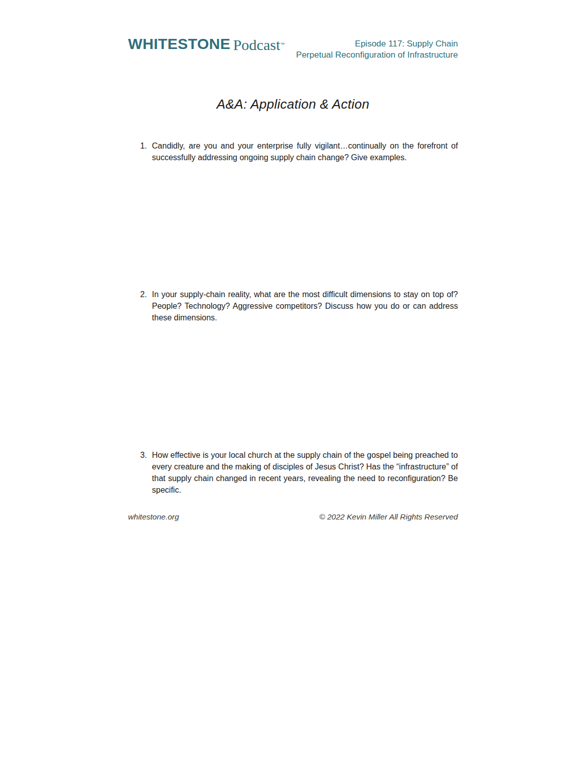WHITESTONE Podcast™
Episode 117: Supply Chain
Perpetual Reconfiguration of Infrastructure
A&A: Application & Action
Candidly, are you and your enterprise fully vigilant…continually on the forefront of successfully addressing ongoing supply chain change? Give examples.
In your supply-chain reality, what are the most difficult dimensions to stay on top of? People? Technology? Aggressive competitors? Discuss how you do or can address these dimensions.
How effective is your local church at the supply chain of the gospel being preached to every creature and the making of disciples of Jesus Christ? Has the “infrastructure” of that supply chain changed in recent years, revealing the need to reconfiguration? Be specific.
whitestone.org
© 2022 Kevin Miller All Rights Reserved